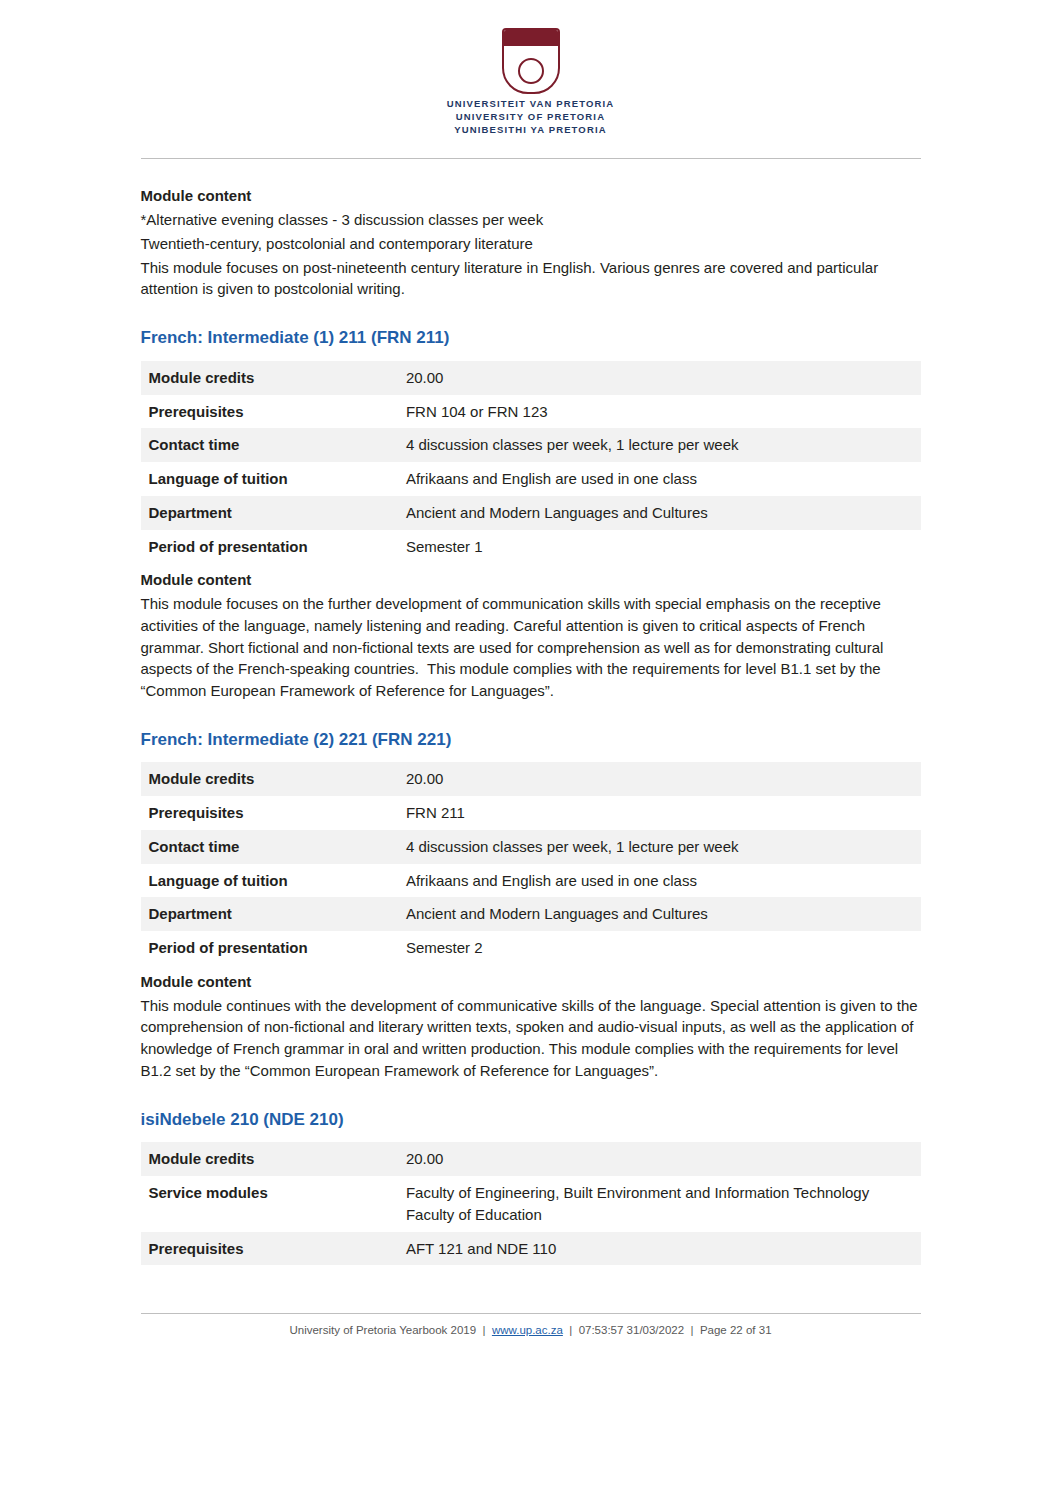Universiteit van Pretoria
University of Pretoria
Yunibesithi ya Pretoria
Module content
*Alternative evening classes - 3 discussion classes per week
Twentieth-century, postcolonial and contemporary literature
This module focuses on post-nineteenth century literature in English. Various genres are covered and particular attention is given to postcolonial writing.
French: Intermediate (1) 211 (FRN 211)
| Module credits | 20.00 |
| Prerequisites | FRN 104 or FRN 123 |
| Contact time | 4 discussion classes per week, 1 lecture per week |
| Language of tuition | Afrikaans and English are used in one class |
| Department | Ancient and Modern Languages and Cultures |
| Period of presentation | Semester 1 |
Module content
This module focuses on the further development of communication skills with special emphasis on the receptive activities of the language, namely listening and reading. Careful attention is given to critical aspects of French grammar. Short fictional and non-fictional texts are used for comprehension as well as for demonstrating cultural aspects of the French-speaking countries. This module complies with the requirements for level B1.1 set by the “Common European Framework of Reference for Languages”.
French: Intermediate (2) 221 (FRN 221)
| Module credits | 20.00 |
| Prerequisites | FRN 211 |
| Contact time | 4 discussion classes per week, 1 lecture per week |
| Language of tuition | Afrikaans and English are used in one class |
| Department | Ancient and Modern Languages and Cultures |
| Period of presentation | Semester 2 |
Module content
This module continues with the development of communicative skills of the language. Special attention is given to the comprehension of non-fictional and literary written texts, spoken and audio-visual inputs, as well as the application of knowledge of French grammar in oral and written production. This module complies with the requirements for level B1.2 set by the “Common European Framework of Reference for Languages”.
isiNdebele 210 (NDE 210)
| Module credits | 20.00 |
| Service modules | Faculty of Engineering, Built Environment and Information Technology Faculty of Education |
| Prerequisites | AFT 121 and NDE 110 |
University of Pretoria Yearbook 2019 | www.up.ac.za | 07:53:57 31/03/2022 | Page 22 of 31